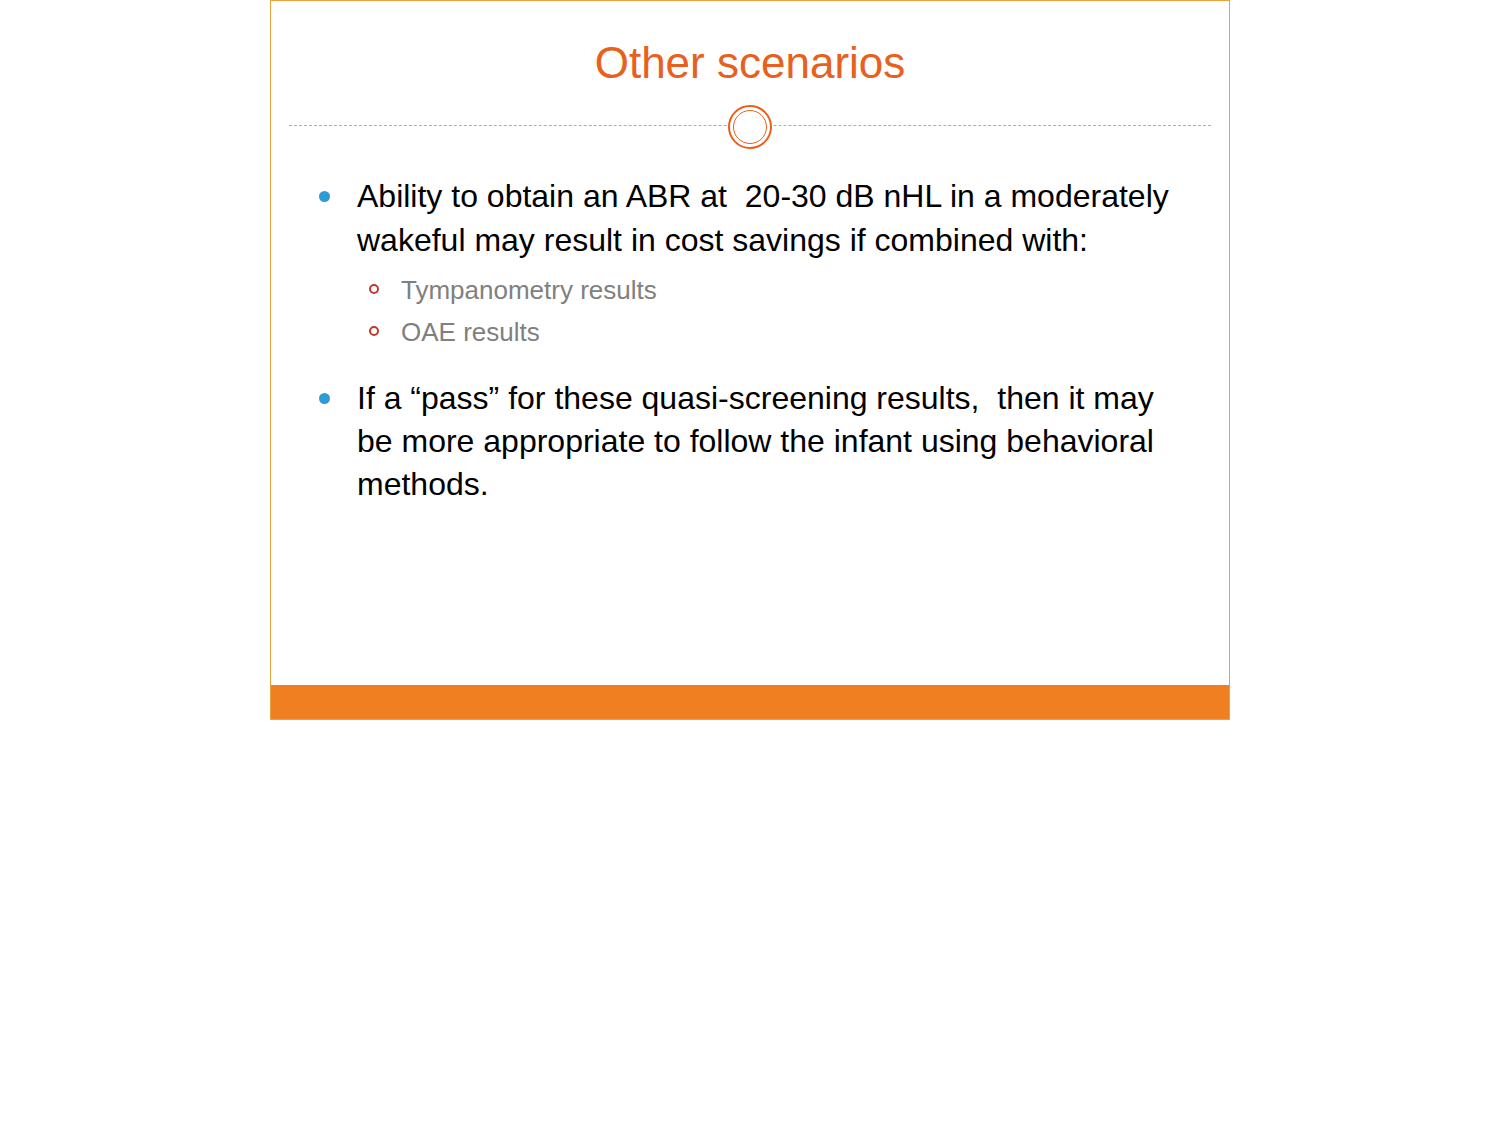Other scenarios
Ability to obtain an ABR at 20-30 dB nHL in a moderately wakeful may result in cost savings if combined with:
Tympanometry results
OAE results
If a “pass” for these quasi-screening results, then it may be more appropriate to follow the infant using behavioral methods.